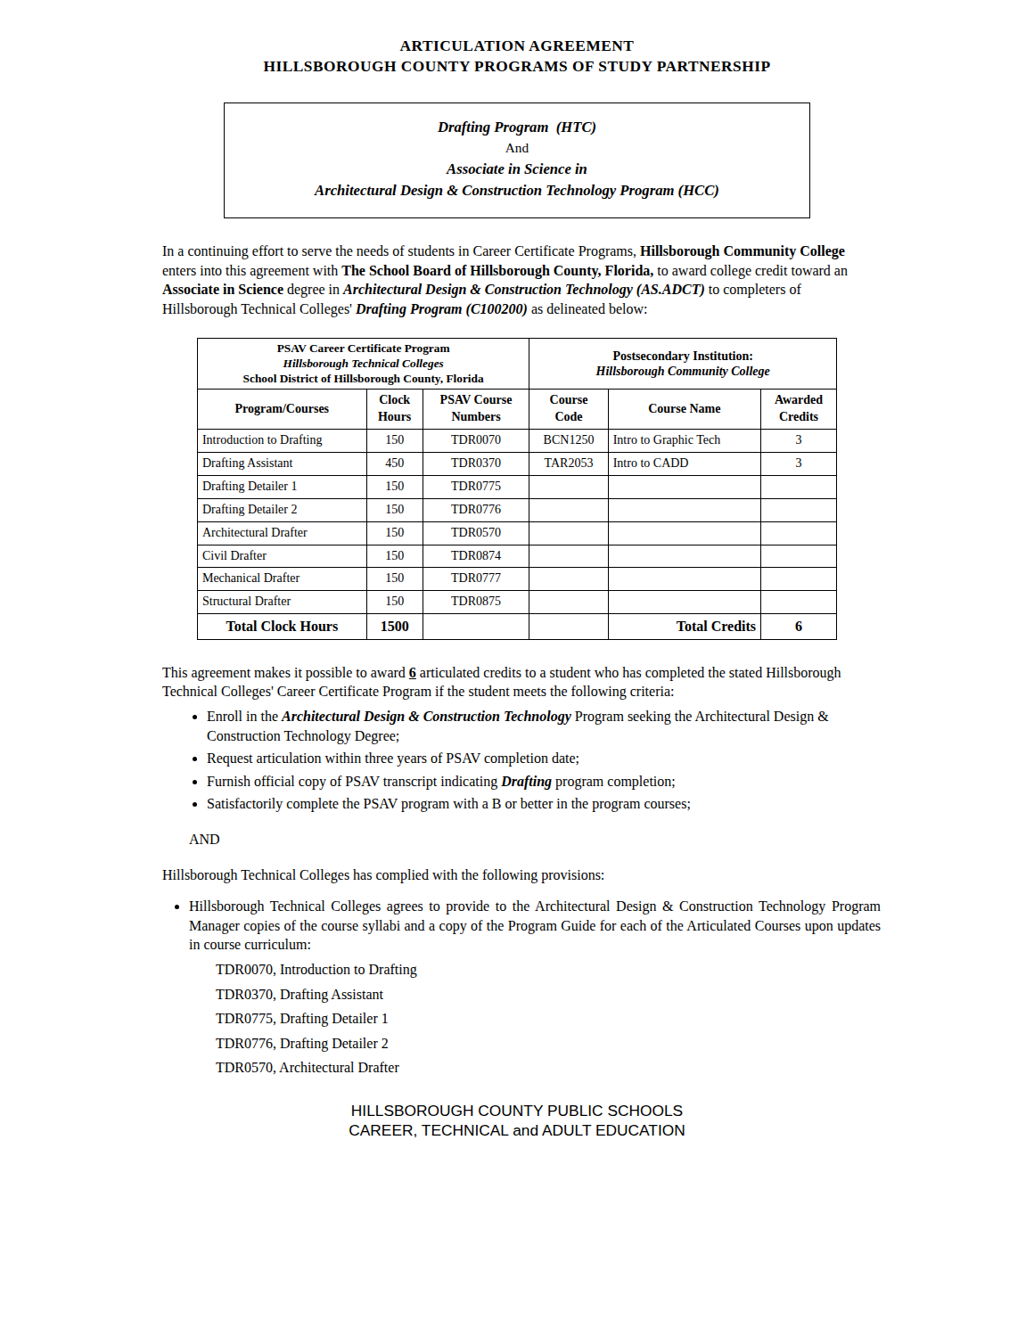ARTICULATION AGREEMENT
HILLSBOROUGH COUNTY PROGRAMS OF STUDY PARTNERSHIP
Drafting Program (HTC)
And
Associate in Science in
Architectural Design & Construction Technology Program (HCC)
In a continuing effort to serve the needs of students in Career Certificate Programs, Hillsborough Community College enters into this agreement with The School Board of Hillsborough County, Florida, to award college credit toward an Associate in Science degree in Architectural Design & Construction Technology (AS.ADCT) to completers of Hillsborough Technical Colleges' Drafting Program (C100200) as delineated below:
| PSAV Career Certificate Program Hillsborough Technical Colleges School District of Hillsborough County, Florida | Postsecondary Institution: Hillsborough Community College |
| --- | --- |
| Program/Courses | Clock Hours | PSAV Course Numbers | Course Code | Course Name | Awarded Credits |
| Introduction to Drafting | 150 | TDR0070 | BCN1250 | Intro to Graphic Tech | 3 |
| Drafting Assistant | 450 | TDR0370 | TAR2053 | Intro to CADD | 3 |
| Drafting Detailer 1 | 150 | TDR0775 | | | |
| Drafting Detailer 2 | 150 | TDR0776 | | | |
| Architectural Drafter | 150 | TDR0570 | | | |
| Civil Drafter | 150 | TDR0874 | | | |
| Mechanical Drafter | 150 | TDR0777 | | | |
| Structural Drafter | 150 | TDR0875 | | | |
| Total Clock Hours | 1500 | | | Total Credits | 6 |
This agreement makes it possible to award 6 articulated credits to a student who has completed the stated Hillsborough Technical Colleges' Career Certificate Program if the student meets the following criteria:
Enroll in the Architectural Design & Construction Technology Program seeking the Architectural Design & Construction Technology Degree;
Request articulation within three years of PSAV completion date;
Furnish official copy of PSAV transcript indicating Drafting program completion;
Satisfactorily complete the PSAV program with a B or better in the program courses;
AND
Hillsborough Technical Colleges has complied with the following provisions:
Hillsborough Technical Colleges agrees to provide to the Architectural Design & Construction Technology Program Manager copies of the course syllabi and a copy of the Program Guide for each of the Articulated Courses upon updates in course curriculum:
TDR0070, Introduction to Drafting
TDR0370, Drafting Assistant
TDR0775, Drafting Detailer 1
TDR0776, Drafting Detailer 2
TDR0570, Architectural Drafter
HILLSBOROUGH COUNTY PUBLIC SCHOOLS
CAREER, TECHNICAL and ADULT EDUCATION